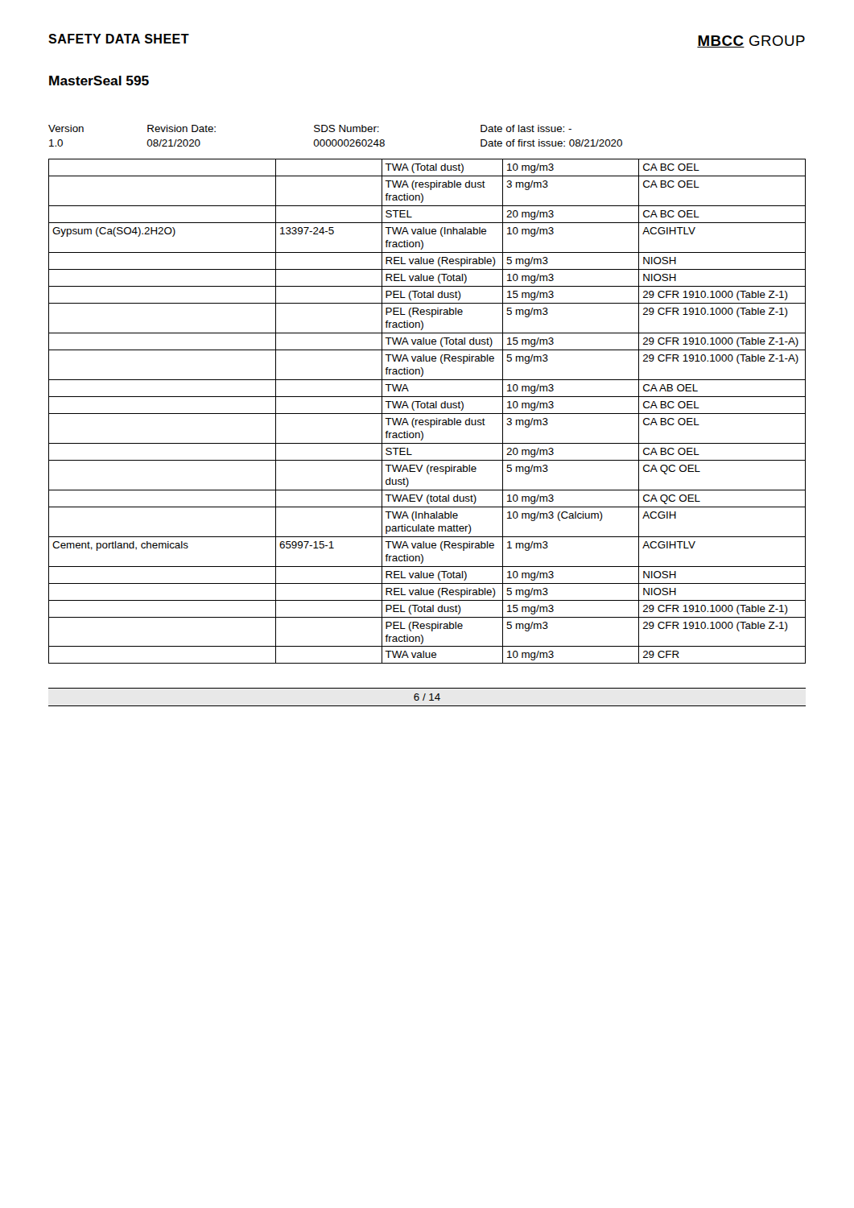SAFETY DATA SHEET
MBCC GROUP
MasterSeal 595
| Version 1.0 | Revision Date: 08/21/2020 | SDS Number: 000000260248 | Date of last issue: - Date of first issue: 08/21/2020 |
| | | TWA (Total dust) | 10 mg/m3 | CA BC OEL |
| | | TWA (respirable dust fraction) | 3 mg/m3 | CA BC OEL |
| | | STEL | 20 mg/m3 | CA BC OEL |
| Gypsum (Ca(SO4).2H2O) | 13397-24-5 | TWA value (Inhalable fraction) | 10 mg/m3 | ACGIHTLV |
| | | REL value (Respirable) | 5 mg/m3 | NIOSH |
| | | REL value (Total) | 10 mg/m3 | NIOSH |
| | | PEL (Total dust) | 15 mg/m3 | 29 CFR 1910.1000 (Table Z-1) |
| | | PEL (Respirable fraction) | 5 mg/m3 | 29 CFR 1910.1000 (Table Z-1) |
| | | TWA value (Total dust) | 15 mg/m3 | 29 CFR 1910.1000 (Table Z-1-A) |
| | | TWA value (Respirable fraction) | 5 mg/m3 | 29 CFR 1910.1000 (Table Z-1-A) |
| | | TWA | 10 mg/m3 | CA AB OEL |
| | | TWA (Total dust) | 10 mg/m3 | CA BC OEL |
| | | TWA (respirable dust fraction) | 3 mg/m3 | CA BC OEL |
| | | STEL | 20 mg/m3 | CA BC OEL |
| | | TWAEV (respirable dust) | 5 mg/m3 | CA QC OEL |
| | | TWAEV (total dust) | 10 mg/m3 | CA QC OEL |
| | | TWA (Inhalable particulate matter) | 10 mg/m3 (Calcium) | ACGIH |
| Cement, portland, chemicals | 65997-15-1 | TWA value (Respirable fraction) | 1 mg/m3 | ACGIHTLV |
| | | REL value (Total) | 10 mg/m3 | NIOSH |
| | | REL value (Respirable) | 5 mg/m3 | NIOSH |
| | | PEL (Total dust) | 15 mg/m3 | 29 CFR 1910.1000 (Table Z-1) |
| | | PEL (Respirable fraction) | 5 mg/m3 | 29 CFR 1910.1000 (Table Z-1) |
| | | TWA value | 10 mg/m3 | 29 CFR |
6 / 14